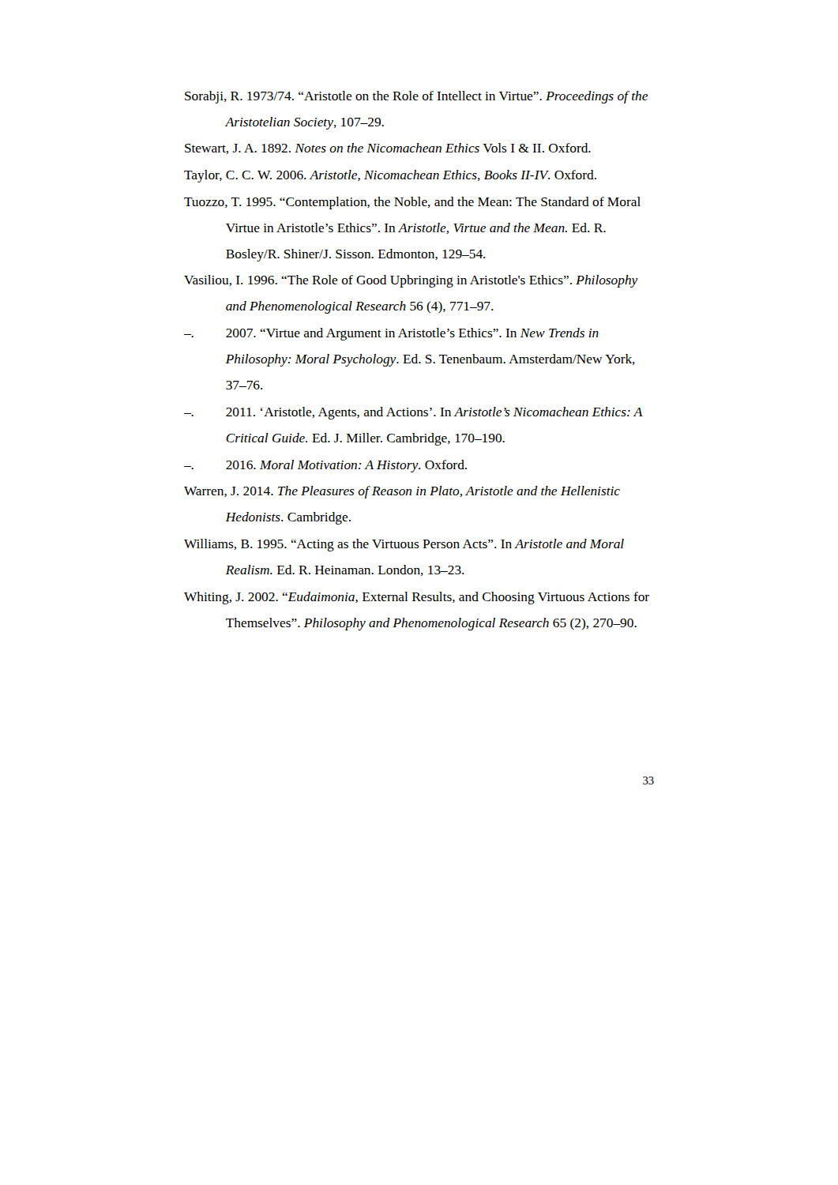Sorabji, R. 1973/74. “Aristotle on the Role of Intellect in Virtue”. Proceedings of the Aristotelian Society, 107–29.
Stewart, J. A. 1892. Notes on the Nicomachean Ethics Vols I & II. Oxford.
Taylor, C. C. W. 2006. Aristotle, Nicomachean Ethics, Books II-IV. Oxford.
Tuozzo, T. 1995. “Contemplation, the Noble, and the Mean: The Standard of Moral Virtue in Aristotle’s Ethics”. In Aristotle, Virtue and the Mean. Ed. R. Bosley/R. Shiner/J. Sisson. Edmonton, 129–54.
Vasiliou, I. 1996. “The Role of Good Upbringing in Aristotle's Ethics”. Philosophy and Phenomenological Research 56 (4), 771–97.
–. 2007. “Virtue and Argument in Aristotle’s Ethics”. In New Trends in Philosophy: Moral Psychology. Ed. S. Tenenbaum. Amsterdam/New York, 37–76.
–. 2011. ‘Aristotle, Agents, and Actions’. In Aristotle’s Nicomachean Ethics: A Critical Guide. Ed. J. Miller. Cambridge, 170–190.
–. 2016. Moral Motivation: A History. Oxford.
Warren, J. 2014. The Pleasures of Reason in Plato, Aristotle and the Hellenistic Hedonists. Cambridge.
Williams, B. 1995. “Acting as the Virtuous Person Acts”. In Aristotle and Moral Realism. Ed. R. Heinaman. London, 13–23.
Whiting, J. 2002. “Eudaimonia, External Results, and Choosing Virtuous Actions for Themselves”. Philosophy and Phenomenological Research 65 (2), 270–90.
33